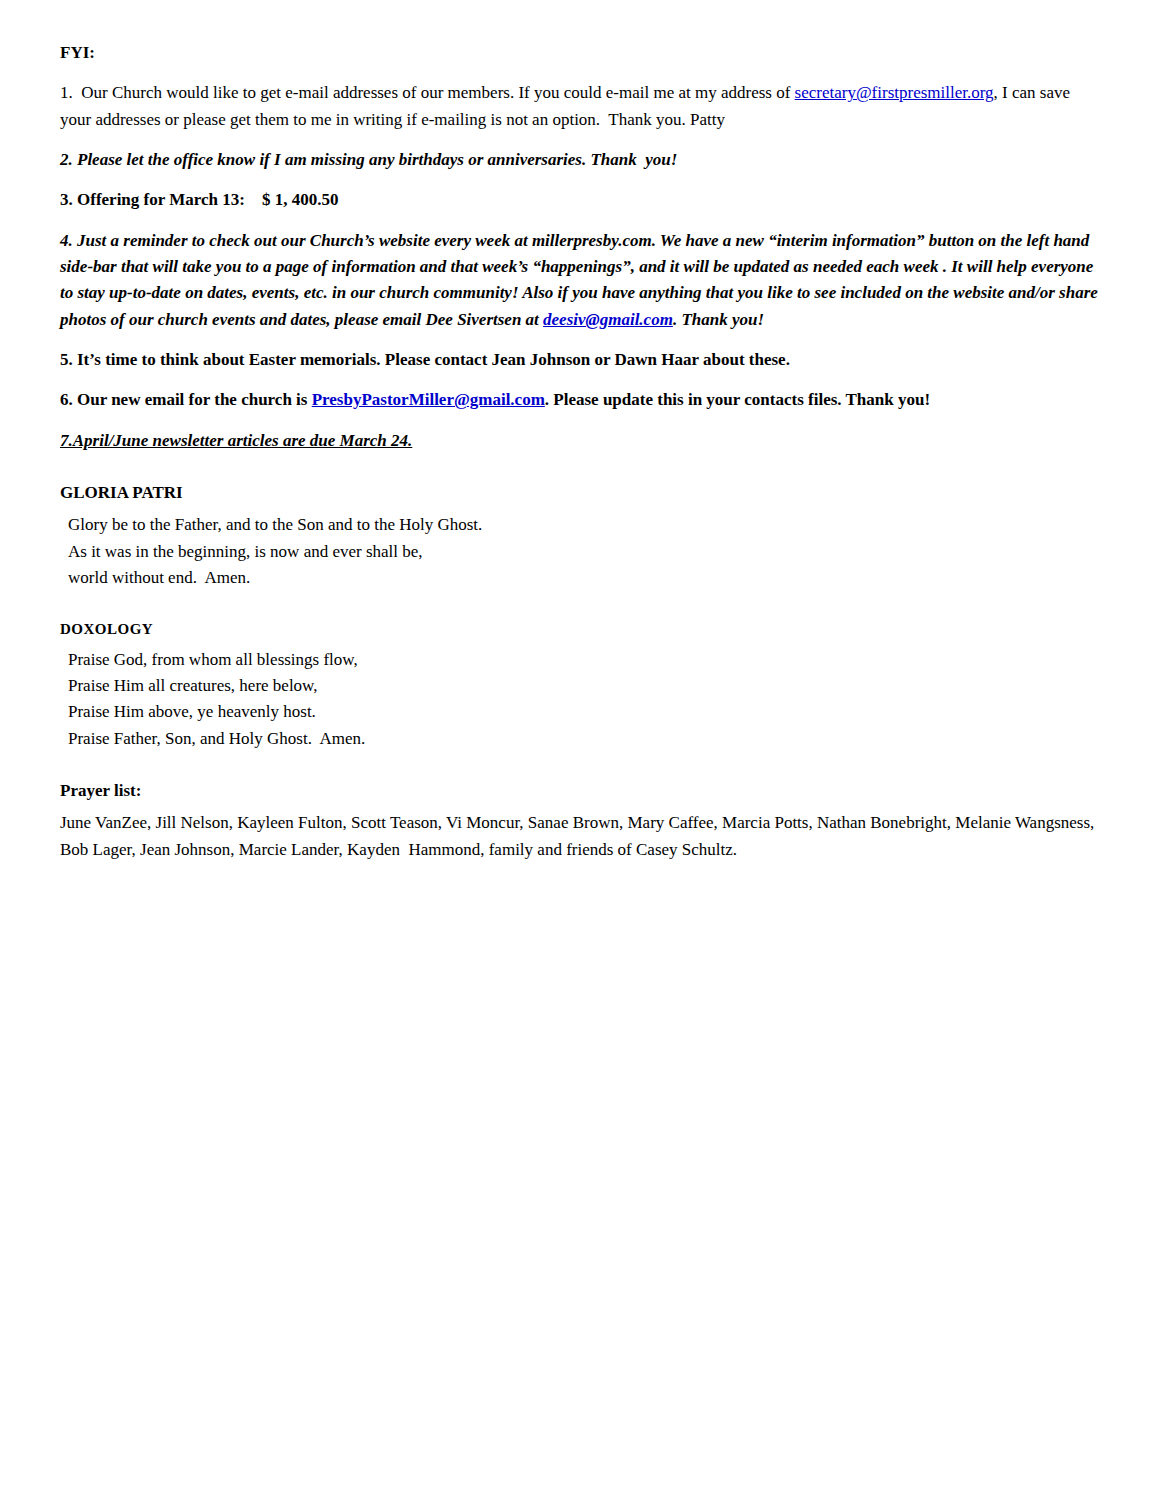FYI:
1. Our Church would like to get e-mail addresses of our members. If you could e-mail me at my address of secretary@firstpresmiller.org, I can save your addresses or please get them to me in writing if e-mailing is not an option. Thank you. Patty
2. Please let the office know if I am missing any birthdays or anniversaries. Thank you!
3. Offering for March 13: $ 1, 400.50
4. Just a reminder to check out our Church’s website every week at millerpresby.com. We have a new “interim information” button on the left hand side-bar that will take you to a page of information and that week’s “happenings”, and it will be updated as needed each week . It will help everyone to stay up-to-date on dates, events, etc. in our church community! Also if you have anything that you like to see included on the website and/or share photos of our church events and dates, please email Dee Sivertsen at deesiv@gmail.com. Thank you!
5. It’s time to think about Easter memorials. Please contact Jean Johnson or Dawn Haar about these.
6. Our new email for the church is PresbyPastorMiller@gmail.com. Please update this in your contacts files. Thank you!
7.April/June newsletter articles are due March 24.
GLORIA PATRI
Glory be to the Father, and to the Son and to the Holy Ghost.
As it was in the beginning, is now and ever shall be,
world without end. Amen.
DOXOLOGY
Praise God, from whom all blessings flow,
Praise Him all creatures, here below,
Praise Him above, ye heavenly host.
Praise Father, Son, and Holy Ghost. Amen.
Prayer list:
June VanZee, Jill Nelson, Kayleen Fulton, Scott Teason, Vi Moncur, Sanae Brown, Mary Caffee, Marcia Potts, Nathan Bonebright, Melanie Wangsness, Bob Lager, Jean Johnson, Marcie Lander, Kayden Hammond, family and friends of Casey Schultz.